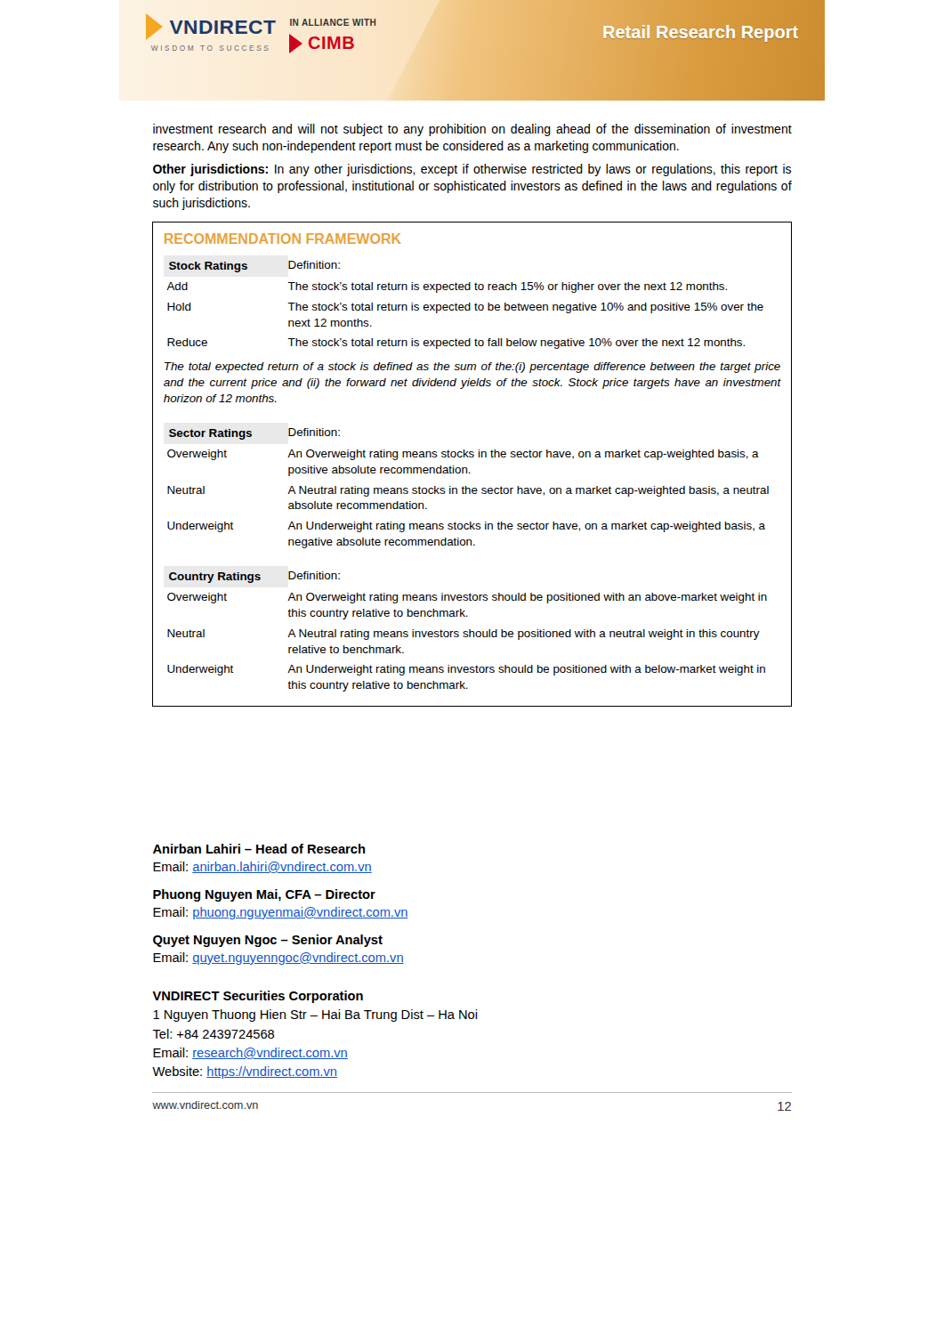VNDIRECT
WISDOM TO SUCCESS
IN ALLIANCE WITH
CIMB
Retail Research Report
investment research and will not subject to any prohibition on dealing ahead of the dissemination of investment research. Any such non-independent report must be considered as a marketing communication.
Other jurisdictions: In any other jurisdictions, except if otherwise restricted by laws or regulations, this report is only for distribution to professional, institutional or sophisticated investors as defined in the laws and regulations of such jurisdictions.
RECOMMENDATION FRAMEWORK
| Stock Ratings | Definition: |
| Add | The stock’s total return is expected to reach 15% or higher over the next 12 months. |
| Hold | The stock’s total return is expected to be between negative 10% and positive 15% over the next 12 months. |
| Reduce | The stock’s total return is expected to fall below negative 10% over the next 12 months. |
| The total expected return of a stock is defined as the sum of the:(i) percentage difference between the target price and the current price and (ii) the forward net dividend yields of the stock. Stock price targets have an investment horizon of 12 months. |
| Sector Ratings | Definition: |
| Overweight | An Overweight rating means stocks in the sector have, on a market cap-weighted basis, a positive absolute recommendation. |
| Neutral | A Neutral rating means stocks in the sector have, on a market cap-weighted basis, a neutral absolute recommendation. |
| Underweight | An Underweight rating means stocks in the sector have, on a market cap-weighted basis, a negative absolute recommendation. |
| Country Ratings | Definition: |
| Overweight | An Overweight rating means investors should be positioned with an above-market weight in this country relative to benchmark. |
| Neutral | A Neutral rating means investors should be positioned with a neutral weight in this country relative to benchmark. |
| Underweight | An Underweight rating means investors should be positioned with a below-market weight in this country relative to benchmark. |
Anirban Lahiri – Head of Research
Email: anirban.lahiri@vndirect.com.vn
Phuong Nguyen Mai, CFA – Director
Email: phuong.nguyenmai@vndirect.com.vn
Quyet Nguyen Ngoc – Senior Analyst
Email: quyet.nguyenngoc@vndirect.com.vn
VNDIRECT Securities Corporation
1 Nguyen Thuong Hien Str – Hai Ba Trung Dist – Ha Noi
Tel: +84 2439724568
Email: research@vndirect.com.vn
Website: https://vndirect.com.vn
www.vndirect.com.vn 12